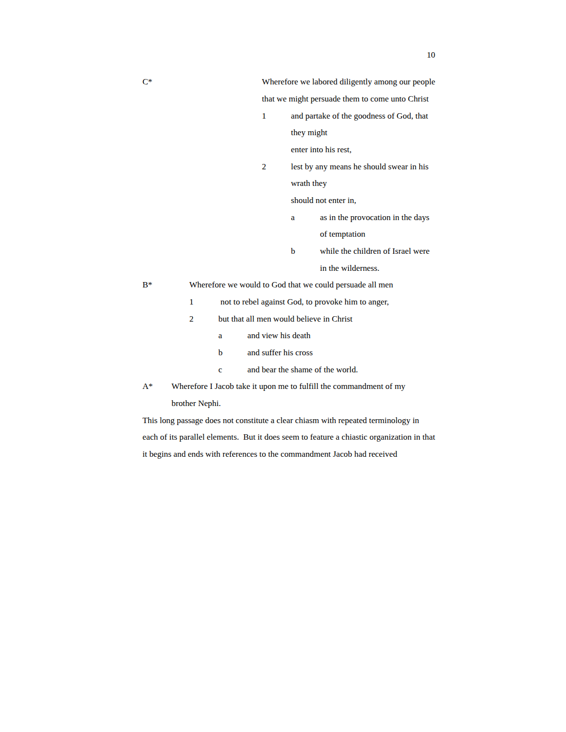10
C* Wherefore we labored diligently among our people
that we might persuade them to come unto Christ
1 and partake of the goodness of God, that they might
enter into his rest,
2 lest by any means he should swear in his wrath they
should not enter in,
a as in the provocation in the days of temptation
b while the children of Israel were in the wilderness.
B* Wherefore we would to God that we could persuade all men
1 not to rebel against God, to provoke him to anger,
2 but that all men would believe in Christ
a and view his death
b and suffer his cross
c and bear the shame of the world.
A* Wherefore I Jacob take it upon me to fulfill the commandment of my
brother Nephi.
This long passage does not constitute a clear chiasm with repeated terminology in each of its parallel elements. But it does seem to feature a chiastic organization in that it begins and ends with references to the commandment Jacob had received